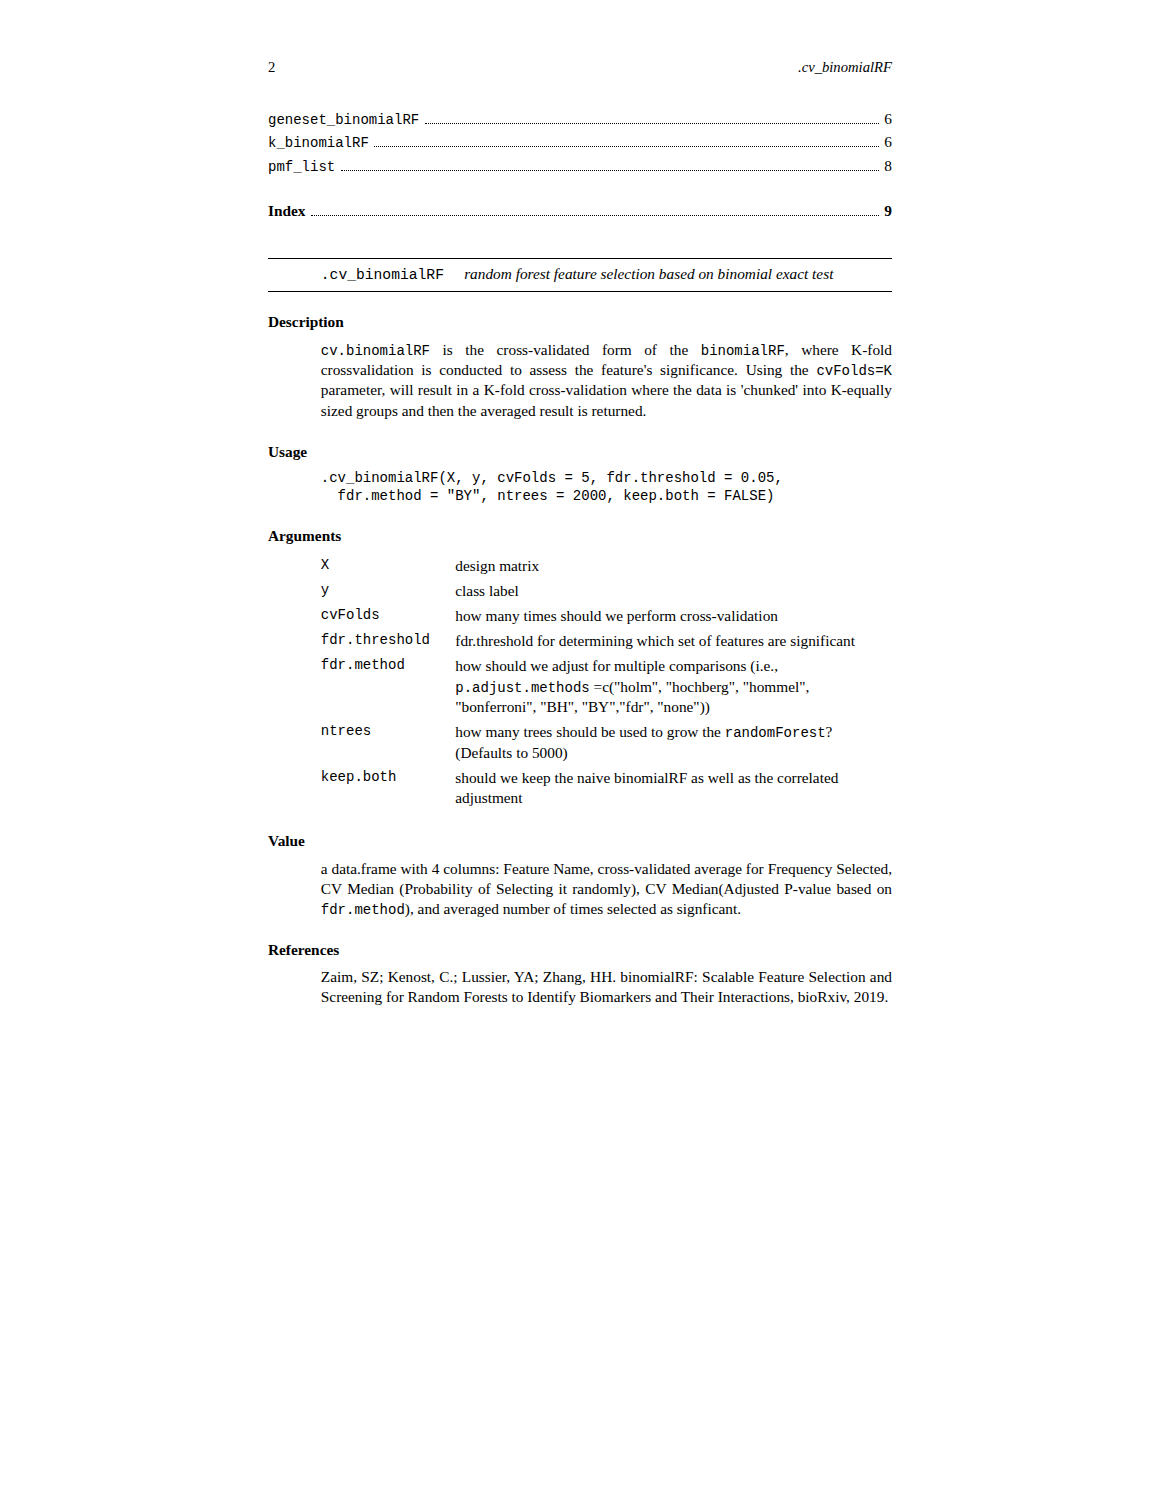2 .cv_binomialRF
geneset_binomialRF 6
k_binomialRF 6
pmf_list 8
Index 9
.cv_binomialRF random forest feature selection based on binomial exact test
Description
cv.binomialRF is the cross-validated form of the binomialRF, where K-fold crossvalidation is conducted to assess the feature's significance. Using the cvFolds=K parameter, will result in a K-fold cross-validation where the data is 'chunked' into K-equally sized groups and then the averaged result is returned.
Usage
.cv_binomialRF(X, y, cvFolds = 5, fdr.threshold = 0.05,
  fdr.method = "BY", ntrees = 2000, keep.both = FALSE)
Arguments
| X | design matrix |
| y | class label |
| cvFolds | how many times should we perform cross-validation |
| fdr.threshold | fdr.threshold for determining which set of features are significant |
| fdr.method | how should we adjust for multiple comparisons (i.e., p.adjust.methods =c("holm", "hochberg", "hommel", "bonferroni", "BH", "BY","fdr", "none")) |
| ntrees | how many trees should be used to grow the randomForest ? (Defaults to 5000) |
| keep.both | should we keep the naive binomialRF as well as the correlated adjustment |
Value
a data.frame with 4 columns: Feature Name, cross-validated average for Frequency Selected, CV Median (Probability of Selecting it randomly), CV Median(Adjusted P-value based on fdr.method), and averaged number of times selected as signficant.
References
Zaim, SZ; Kenost, C.; Lussier, YA; Zhang, HH. binomialRF: Scalable Feature Selection and Screening for Random Forests to Identify Biomarkers and Their Interactions, bioRxiv, 2019.